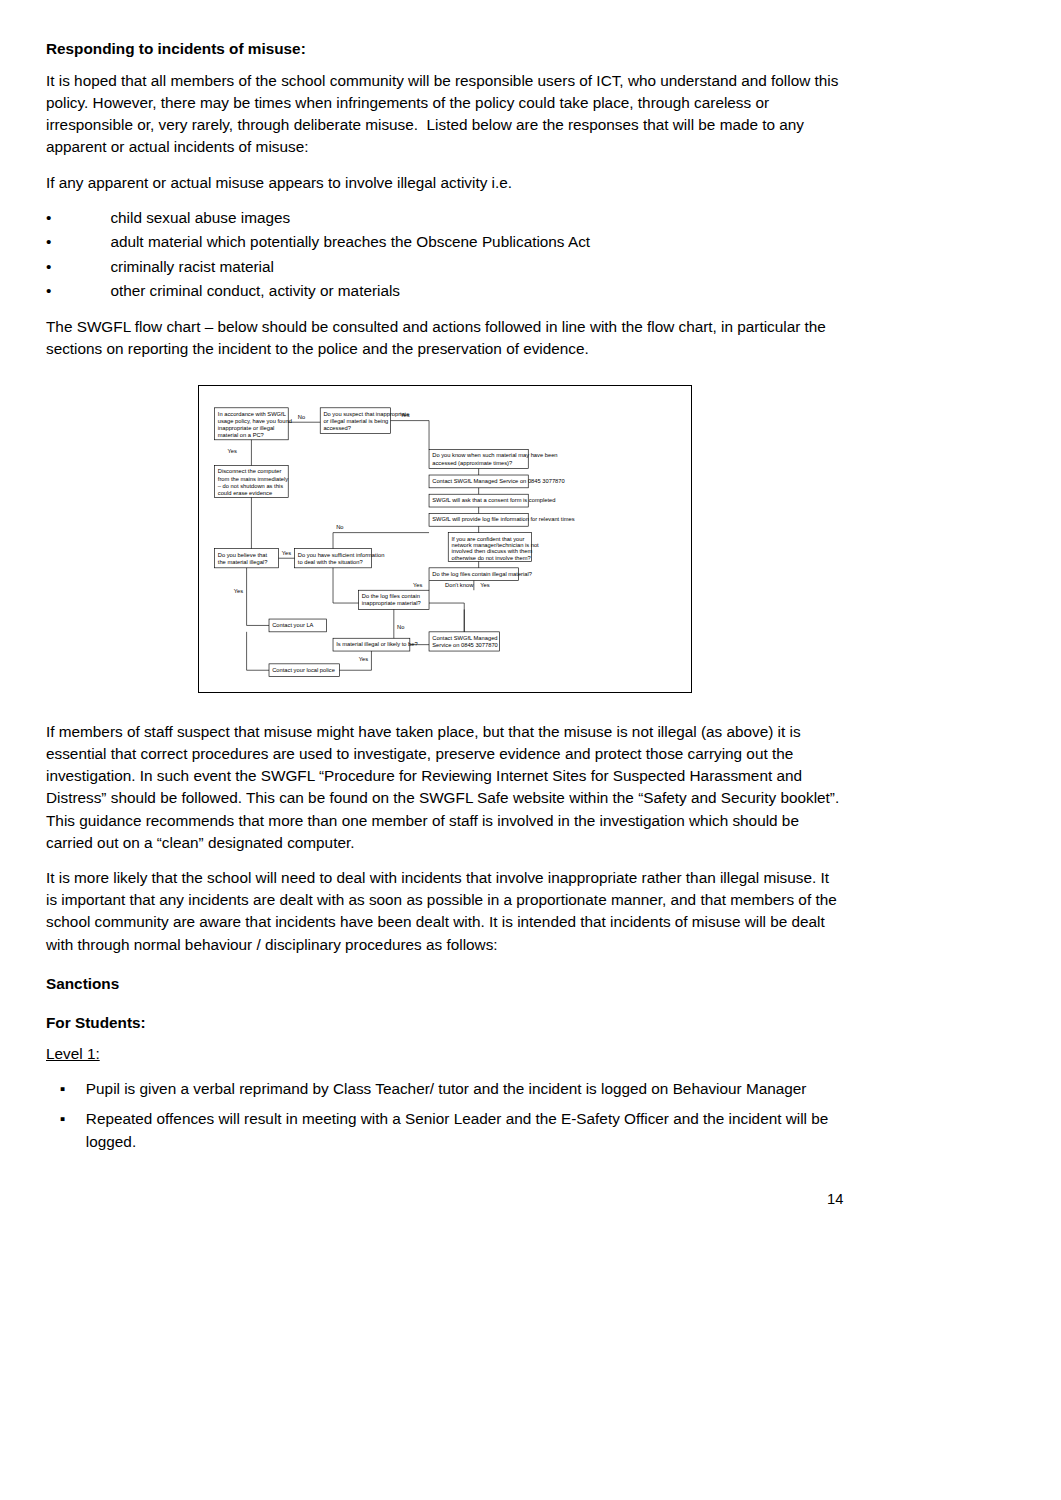Responding to incidents of misuse:
It is hoped that all members of the school community will be responsible users of ICT, who understand and follow this policy. However, there may be times when infringements of the policy could take place, through careless or irresponsible or, very rarely, through deliberate misuse. Listed below are the responses that will be made to any apparent or actual incidents of misuse:
If any apparent or actual misuse appears to involve illegal activity i.e.
child sexual abuse images
adult material which potentially breaches the Obscene Publications Act
criminally racist material
other criminal conduct, activity or materials
The SWGFL flow chart – below should be consulted and actions followed in line with the flow chart, in particular the sections on reporting the incident to the police and the preservation of evidence.
In accordance with SWGfL usage policy, have you found inappropriate or illegal material on a PC? Do you suspect that inappropriate or illegal material is being accessed? No Yes Do you know when such material may have been accessed (approximate times)? Contact SWGfL Managed Service on 0845 3077870 SWGfL will ask that a consent form is completed SWGfL will provide log file information for relevant times If you are confident that your network manager/technician is not involved then discuss with them otherwise do not involve them? Do the log files contain illegal material? Disconnect the computer from the mains immediately – do not shutdown as this could erase evidence Yes Do you believe that the material illegal? Do you have sufficient information to deal with the situation? Yes No Do the log files contain inappropriate material? Yes Don't know Yes Contact your LA Yes Is material illegal or likely to be? No Contact SWGfL Managed Service on 0845 3077870 Contact your local police Yes
If members of staff suspect that misuse might have taken place, but that the misuse is not illegal (as above) it is essential that correct procedures are used to investigate, preserve evidence and protect those carrying out the investigation. In such event the SWGFL “Procedure for Reviewing Internet Sites for Suspected Harassment and Distress” should be followed. This can be found on the SWGFL Safe website within the “Safety and Security booklet”. This guidance recommends that more than one member of staff is involved in the investigation which should be carried out on a “clean” designated computer.
It is more likely that the school will need to deal with incidents that involve inappropriate rather than illegal misuse. It is important that any incidents are dealt with as soon as possible in a proportionate manner, and that members of the school community are aware that incidents have been dealt with. It is intended that incidents of misuse will be dealt with through normal behaviour / disciplinary procedures as follows:
Sanctions
For Students:
Level 1:
Pupil is given a verbal reprimand by Class Teacher/ tutor and the incident is logged on Behaviour Manager
Repeated offences will result in meeting with a Senior Leader and the E-Safety Officer and the incident will be logged.
14